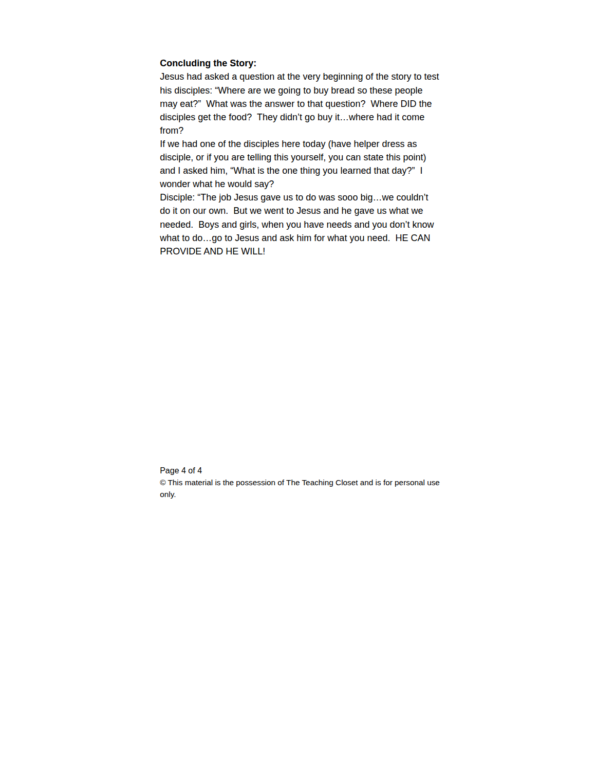Concluding the Story:
Jesus had asked a question at the very beginning of the story to test his disciples: “Where are we going to buy bread so these people may eat?” What was the answer to that question? Where DID the disciples get the food? They didn’t go buy it…where had it come from?
If we had one of the disciples here today (have helper dress as disciple, or if you are telling this yourself, you can state this point) and I asked him, “What is the one thing you learned that day?” I wonder what he would say?
Disciple: “The job Jesus gave us to do was sooo big…we couldn’t do it on our own. But we went to Jesus and he gave us what we needed. Boys and girls, when you have needs and you don’t know what to do…go to Jesus and ask him for what you need. HE CAN PROVIDE AND HE WILL!
Page 4 of 4
© This material is the possession of The Teaching Closet and is for personal use only.